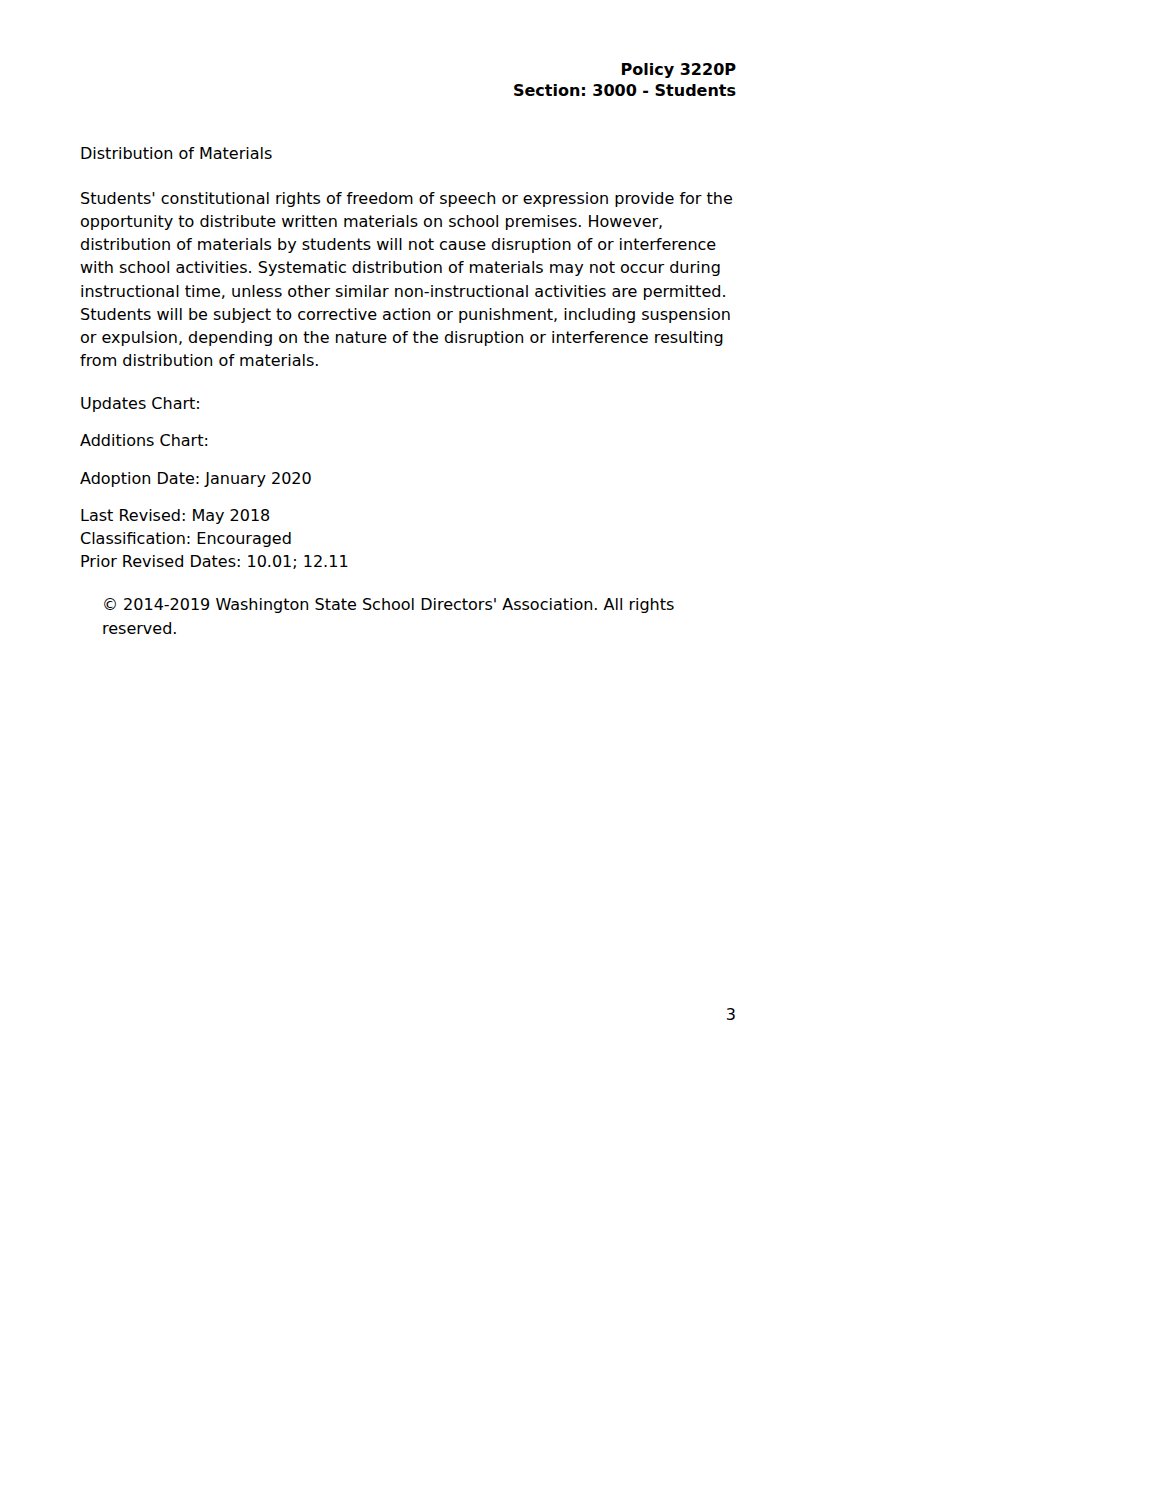Policy 3220P Section: 3000 - Students
Distribution of Materials
Students' constitutional rights of freedom of speech or expression provide for the opportunity to distribute written materials on school premises. However, distribution of materials by students will not cause disruption of or interference with school activities. Systematic distribution of materials may not occur during instructional time, unless other similar non-instructional activities are permitted. Students will be subject to corrective action or punishment, including suspension or expulsion, depending on the nature of the disruption or interference resulting from distribution of materials.
Updates Chart:
Additions Chart:
Adoption Date: January 2020
Last Revised: May 2018
Classification: Encouraged
Prior Revised Dates: 10.01; 12.11
© 2014-2019 Washington State School Directors' Association. All rights reserved.
3